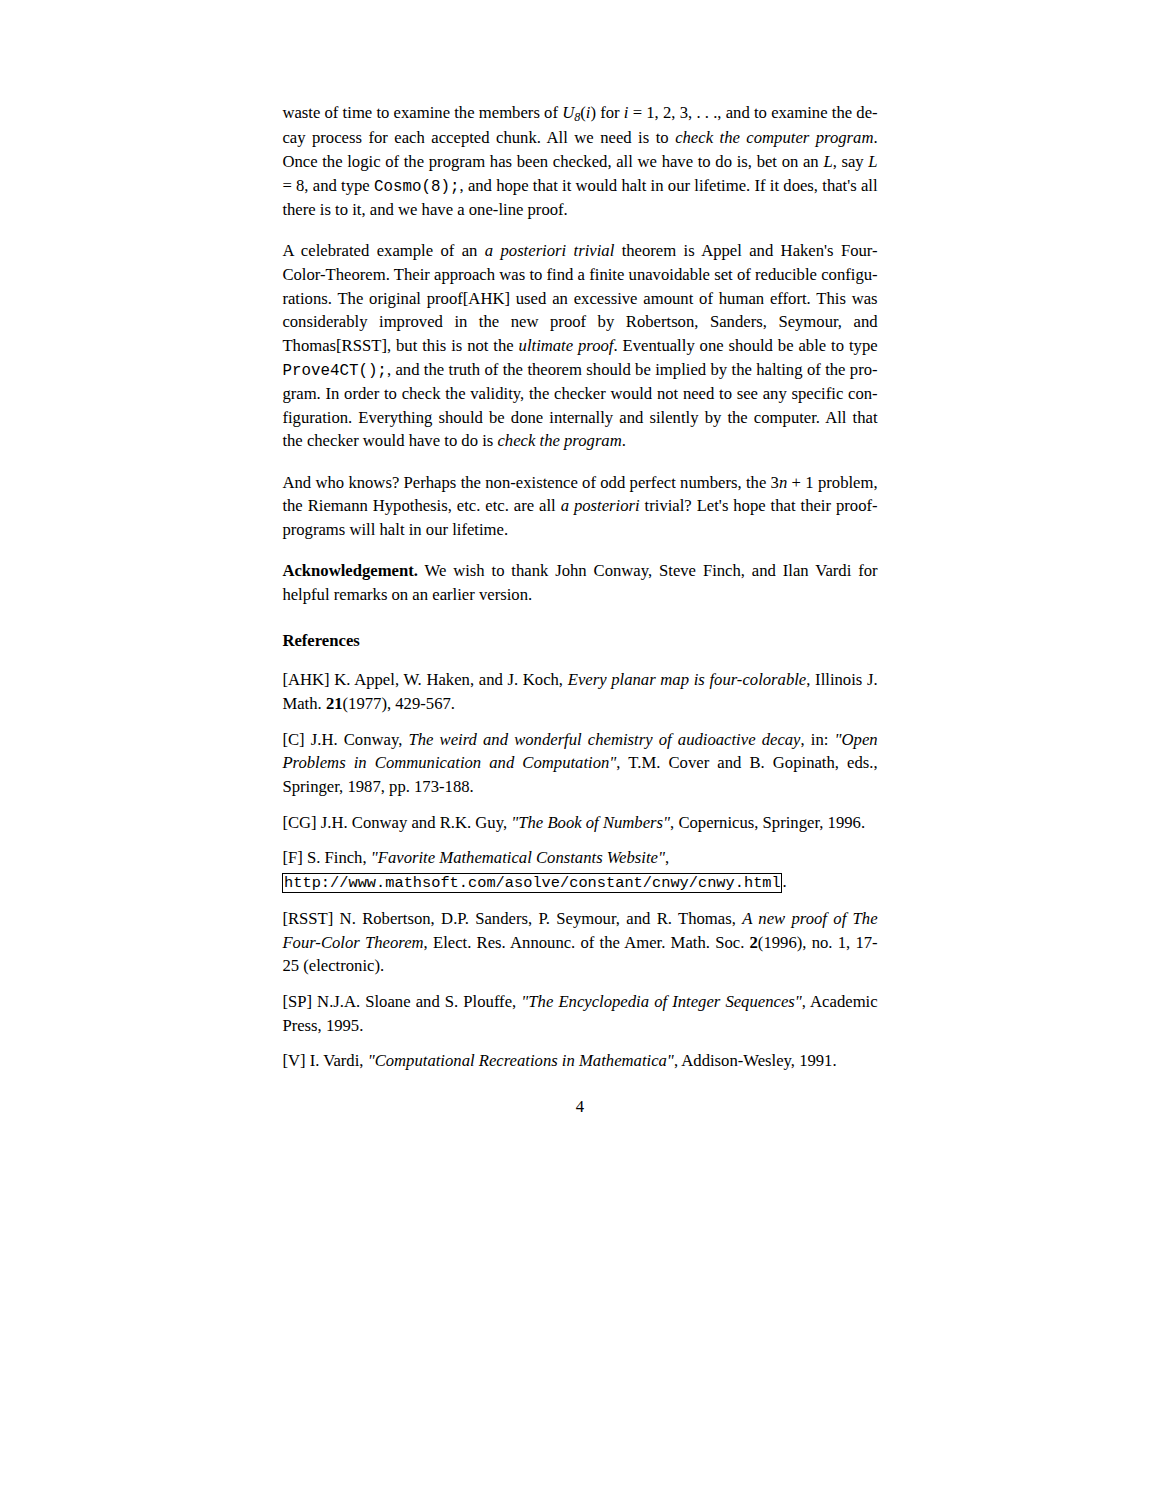waste of time to examine the members of U8(i) for i = 1, 2, 3, . . ., and to examine the decay process for each accepted chunk. All we need is to check the computer program. Once the logic of the program has been checked, all we have to do is, bet on an L, say L = 8, and type Cosmo(8);, and hope that it would halt in our lifetime. If it does, that's all there is to it, and we have a one-line proof.
A celebrated example of an a posteriori trivial theorem is Appel and Haken's Four-Color-Theorem. Their approach was to find a finite unavoidable set of reducible configurations. The original proof[AHK] used an excessive amount of human effort. This was considerably improved in the new proof by Robertson, Sanders, Seymour, and Thomas[RSST], but this is not the ultimate proof. Eventually one should be able to type Prove4CT();, and the truth of the theorem should be implied by the halting of the program. In order to check the validity, the checker would not need to see any specific configuration. Everything should be done internally and silently by the computer. All that the checker would have to do is check the program.
And who knows? Perhaps the non-existence of odd perfect numbers, the 3n + 1 problem, the Riemann Hypothesis, etc. etc. are all a posteriori trivial? Let's hope that their proof-programs will halt in our lifetime.
Acknowledgement. We wish to thank John Conway, Steve Finch, and Ilan Vardi for helpful remarks on an earlier version.
References
[AHK] K. Appel, W. Haken, and J. Koch, Every planar map is four-colorable, Illinois J. Math. 21(1977), 429-567.
[C] J.H. Conway, The weird and wonderful chemistry of audioactive decay, in: "Open Problems in Communication and Computation", T.M. Cover and B. Gopinath, eds., Springer, 1987, pp. 173-188.
[CG] J.H. Conway and R.K. Guy, "The Book of Numbers", Copernicus, Springer, 1996.
[F] S. Finch, "Favorite Mathematical Constants Website",
http://www.mathsoft.com/asolve/constant/cnwy/cnwy.html.
[RSST] N. Robertson, D.P. Sanders, P. Seymour, and R. Thomas, A new proof of The Four-Color Theorem, Elect. Res. Announc. of the Amer. Math. Soc. 2(1996), no. 1, 17-25 (electronic).
[SP] N.J.A. Sloane and S. Plouffe, "The Encyclopedia of Integer Sequences", Academic Press, 1995.
[V] I. Vardi, "Computational Recreations in Mathematica", Addison-Wesley, 1991.
4